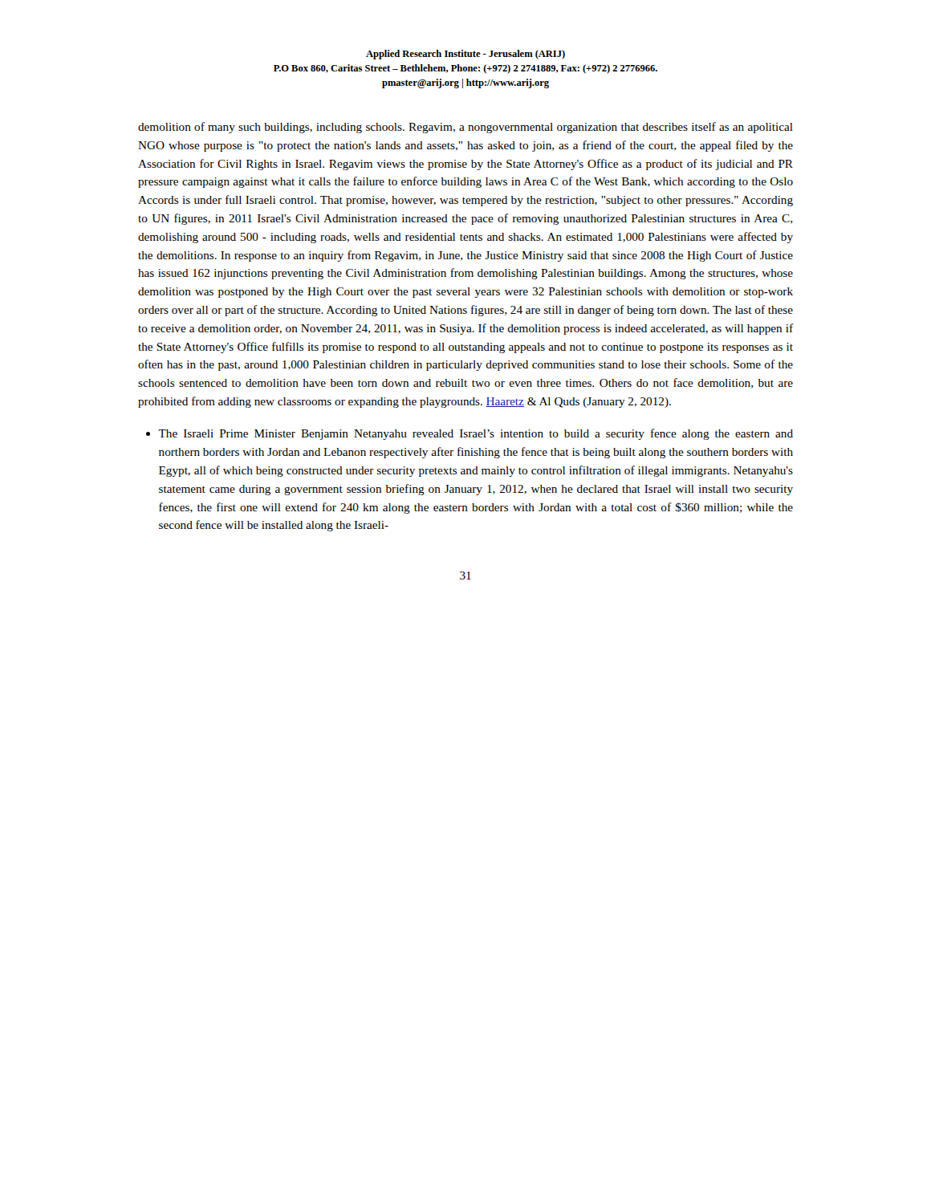Applied Research Institute - Jerusalem (ARIJ)
P.O Box 860, Caritas Street – Bethlehem, Phone: (+972) 2 2741889, Fax: (+972) 2 2776966.
pmaster@arij.org | http://www.arij.org
demolition of many such buildings, including schools. Regavim, a nongovernmental organization that describes itself as an apolitical NGO whose purpose is "to protect the nation's lands and assets," has asked to join, as a friend of the court, the appeal filed by the Association for Civil Rights in Israel. Regavim views the promise by the State Attorney's Office as a product of its judicial and PR pressure campaign against what it calls the failure to enforce building laws in Area C of the West Bank, which according to the Oslo Accords is under full Israeli control. That promise, however, was tempered by the restriction, "subject to other pressures." According to UN figures, in 2011 Israel's Civil Administration increased the pace of removing unauthorized Palestinian structures in Area C, demolishing around 500 - including roads, wells and residential tents and shacks. An estimated 1,000 Palestinians were affected by the demolitions. In response to an inquiry from Regavim, in June, the Justice Ministry said that since 2008 the High Court of Justice has issued 162 injunctions preventing the Civil Administration from demolishing Palestinian buildings. Among the structures, whose demolition was postponed by the High Court over the past several years were 32 Palestinian schools with demolition or stop-work orders over all or part of the structure. According to United Nations figures, 24 are still in danger of being torn down. The last of these to receive a demolition order, on November 24, 2011, was in Susiya. If the demolition process is indeed accelerated, as will happen if the State Attorney's Office fulfills its promise to respond to all outstanding appeals and not to continue to postpone its responses as it often has in the past, around 1,000 Palestinian children in particularly deprived communities stand to lose their schools. Some of the schools sentenced to demolition have been torn down and rebuilt two or even three times. Others do not face demolition, but are prohibited from adding new classrooms or expanding the playgrounds. Haaretz & Al Quds (January 2, 2012).
The Israeli Prime Minister Benjamin Netanyahu revealed Israel’s intention to build a security fence along the eastern and northern borders with Jordan and Lebanon respectively after finishing the fence that is being built along the southern borders with Egypt, all of which being constructed under security pretexts and mainly to control infiltration of illegal immigrants. Netanyahu's statement came during a government session briefing on January 1, 2012, when he declared that Israel will install two security fences, the first one will extend for 240 km along the eastern borders with Jordan with a total cost of $360 million; while the second fence will be installed along the Israeli-
31